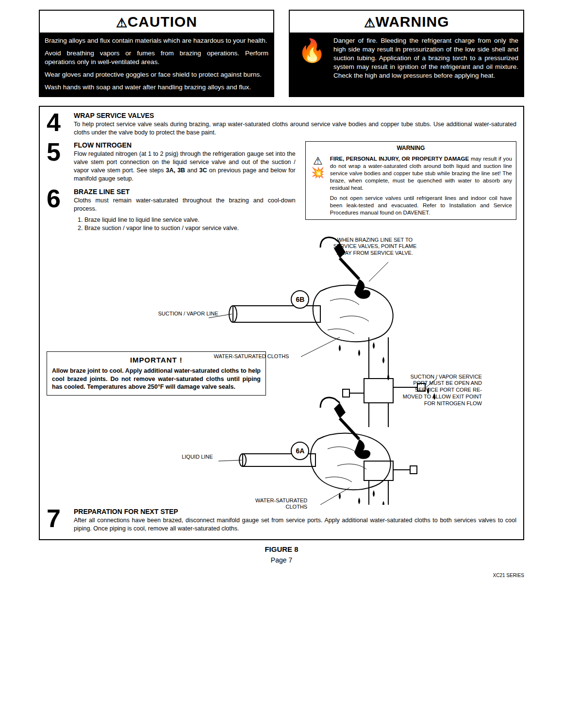⚠CAUTION
Brazing alloys and flux contain materials which are hazardous to your health.
Avoid breathing vapors or fumes from brazing operations. Perform operations only in well-ventilated areas.
Wear gloves and protective goggles or face shield to protect against burns.
Wash hands with soap and water after handling brazing alloys and flux.
⚠WARNING
🔥
Danger of fire. Bleeding the refrigerant charge from only the high side may result in pressurization of the low side shell and suction tubing. Application of a brazing torch to a pressurized system may result in ignition of the refrigerant and oil mixture. Check the high and low pressures before applying heat.
4
WRAP SERVICE VALVES
To help protect service valve seals during brazing, wrap water-saturated cloths around service valve bodies and copper tube stubs. Use additional water-saturated cloths under the valve body to protect the base paint.
5
FLOW NITROGEN
Flow regulated nitrogen (at 1 to 2 psig) through the refrigeration gauge set into the valve stem port connection on the liquid service valve and out of the suction / vapor valve stem port. See steps 3A, 3B and 3C on previous page and below for manifold gauge setup.
6
BRAZE LINE SET
Cloths must remain water-saturated throughout the brazing and cool-down process.
Braze liquid line to liquid line service valve.
Braze suction / vapor line to suction / vapor service valve.
WARNING
⚠
💥
FIRE, PERSONAL INJURY, OR PROPERTY DAMAGE may result if you do not wrap a water-saturated cloth around both liquid and suction line service valve bodies and copper tube stub while brazing the line set! The braze, when complete, must be quenched with water to absorb any residual heat.
Do not open service valves until refrigerant lines and indoor coil have been leak-tested and evacuated. Refer to Installation and Service Procedures manual found on DAVENET.
WHEN BRAZING LINE SET TO
SERVICE VALVES, POINT FLAME
AWAY FROM SERVICE VALVE.
6B
SUCTION / VAPOR LINE
SUCTION / VAPOR SERVICE
PORT MUST BE OPEN AND
SERVICE PORT CORE RE-
MOVED TO ALLOW EXIT POINT
FOR NITROGEN FLOW
WATER-SATURATED CLOTHS
6A
LIQUID LINE
WATER-SATURATED
CLOTHS
IMPORTANT !
Allow braze joint to cool. Apply additional water-saturated cloths to help cool brazed joints. Do not remove water-saturated cloths until piping has cooled. Temperatures above 250°F will damage valve seals.
7
PREPARATION FOR NEXT STEP
After all connections have been brazed, disconnect manifold gauge set from service ports. Apply additional water-saturated cloths to both services valves to cool piping. Once piping is cool, remove all water-saturated cloths.
FIGURE 8
Page 7
XC21 SERIES